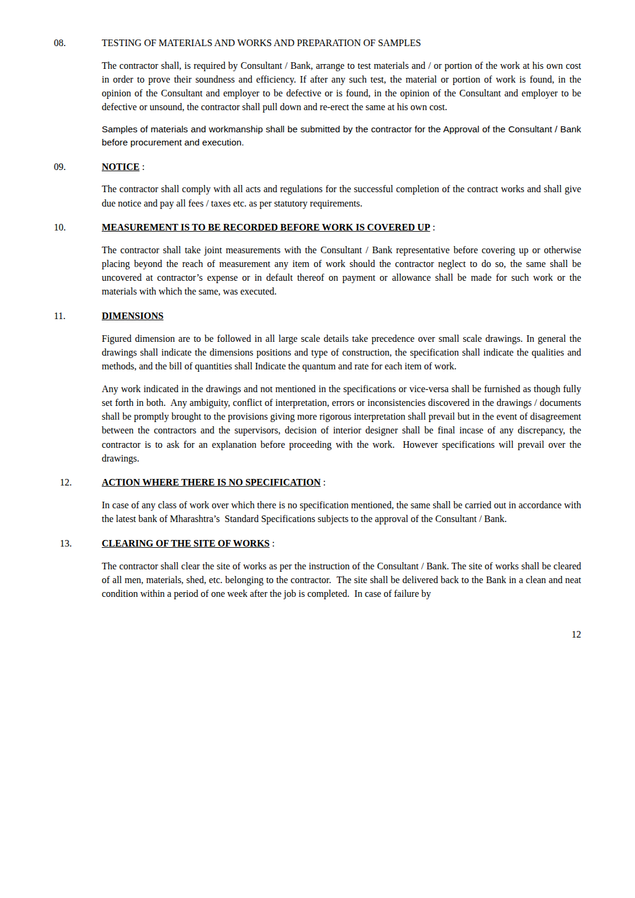08.
TESTING OF MATERIALS AND WORKS AND PREPARATION OF SAMPLES
The contractor shall, is required by Consultant / Bank, arrange to test materials and / or portion of the work at his own cost in order to prove their soundness and efficiency. If after any such test, the material or portion of work is found, in the opinion of the Consultant and employer to be defective or is found, in the opinion of the Consultant and employer to be defective or unsound, the contractor shall pull down and re-erect the same at his own cost.
Samples of materials and workmanship shall be submitted by the contractor for the Approval of the Consultant / Bank before procurement and execution.
09.
NOTICE :
The contractor shall comply with all acts and regulations for the successful completion of the contract works and shall give due notice and pay all fees / taxes etc. as per statutory requirements.
10.
MEASUREMENT IS TO BE RECORDED BEFORE WORK IS COVERED UP :
The contractor shall take joint measurements with the Consultant / Bank representative before covering up or otherwise placing beyond the reach of measurement any item of work should the contractor neglect to do so, the same shall be uncovered at contractor’s expense or in default thereof on payment or allowance shall be made for such work or the materials with which the same, was executed.
11.
DIMENSIONS
Figured dimension are to be followed in all large scale details take precedence over small scale drawings. In general the drawings shall indicate the dimensions positions and type of construction, the specification shall indicate the qualities and methods, and the bill of quantities shall Indicate the quantum and rate for each item of work.
Any work indicated in the drawings and not mentioned in the specifications or vice-versa shall be furnished as though fully set forth in both. Any ambiguity, conflict of interpretation, errors or inconsistencies discovered in the drawings / documents shall be promptly brought to the provisions giving more rigorous interpretation shall prevail but in the event of disagreement between the contractors and the supervisors, decision of interior designer shall be final incase of any discrepancy, the contractor is to ask for an explanation before proceeding with the work. However specifications will prevail over the drawings.
12.
ACTION WHERE THERE IS NO SPECIFICATION :
In case of any class of work over which there is no specification mentioned, the same shall be carried out in accordance with the latest bank of Mharashtra’s Standard Specifications subjects to the approval of the Consultant / Bank.
13.
CLEARING OF THE SITE OF WORKS :
The contractor shall clear the site of works as per the instruction of the Consultant / Bank. The site of works shall be cleared of all men, materials, shed, etc. belonging to the contractor. The site shall be delivered back to the Bank in a clean and neat condition within a period of one week after the job is completed. In case of failure by
12